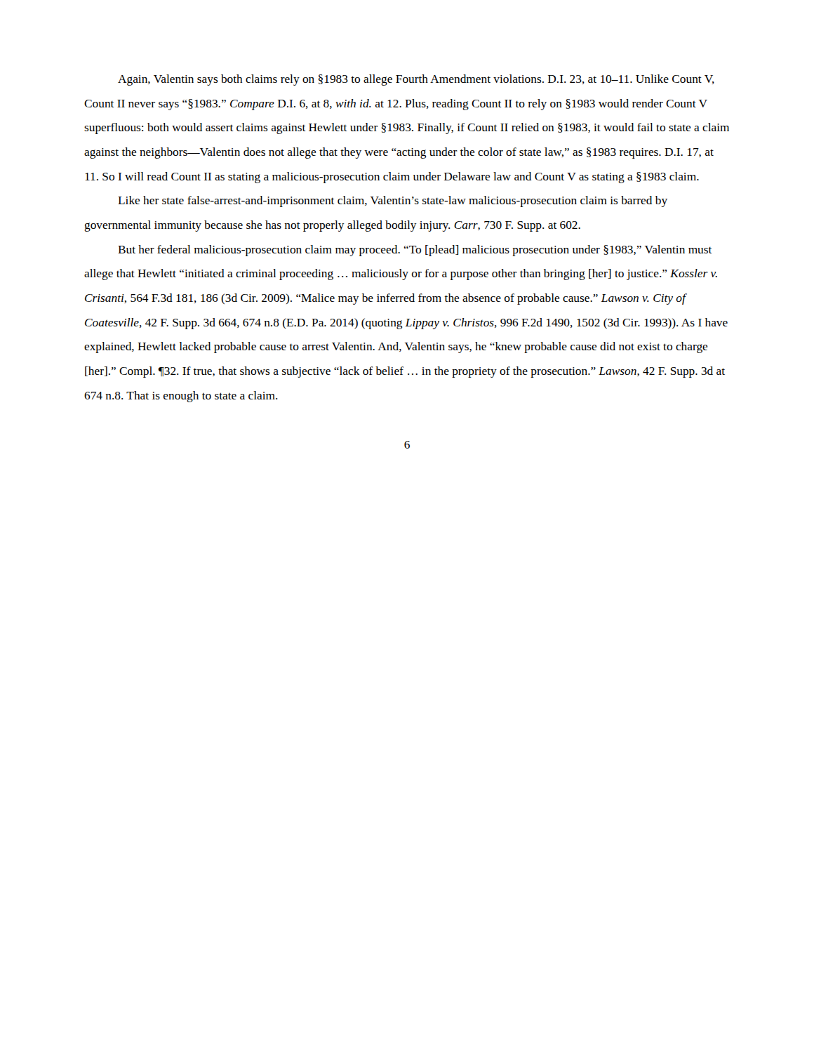Again, Valentin says both claims rely on §1983 to allege Fourth Amendment violations. D.I. 23, at 10–11. Unlike Count V, Count II never says “§1983.” Compare D.I. 6, at 8, with id. at 12. Plus, reading Count II to rely on §1983 would render Count V superfluous: both would assert claims against Hewlett under §1983. Finally, if Count II relied on §1983, it would fail to state a claim against the neighbors—Valentin does not allege that they were “acting under the color of state law,” as §1983 requires. D.I. 17, at 11. So I will read Count II as stating a malicious-prosecution claim under Delaware law and Count V as stating a §1983 claim.
Like her state false-arrest-and-imprisonment claim, Valentin’s state-law malicious-prosecution claim is barred by governmental immunity because she has not properly alleged bodily injury. Carr, 730 F. Supp. at 602.
But her federal malicious-prosecution claim may proceed. “To [plead] malicious prosecution under §1983,” Valentin must allege that Hewlett “initiated a criminal proceeding … maliciously or for a purpose other than bringing [her] to justice.” Kossler v. Crisanti, 564 F.3d 181, 186 (3d Cir. 2009). “Malice may be inferred from the absence of probable cause.” Lawson v. City of Coatesville, 42 F. Supp. 3d 664, 674 n.8 (E.D. Pa. 2014) (quoting Lippay v. Christos, 996 F.2d 1490, 1502 (3d Cir. 1993)). As I have explained, Hewlett lacked probable cause to arrest Valentin. And, Valentin says, he “knew probable cause did not exist to charge [her].” Compl. ¶32. If true, that shows a subjective “lack of belief … in the propriety of the prosecution.” Lawson, 42 F. Supp. 3d at 674 n.8. That is enough to state a claim.
6